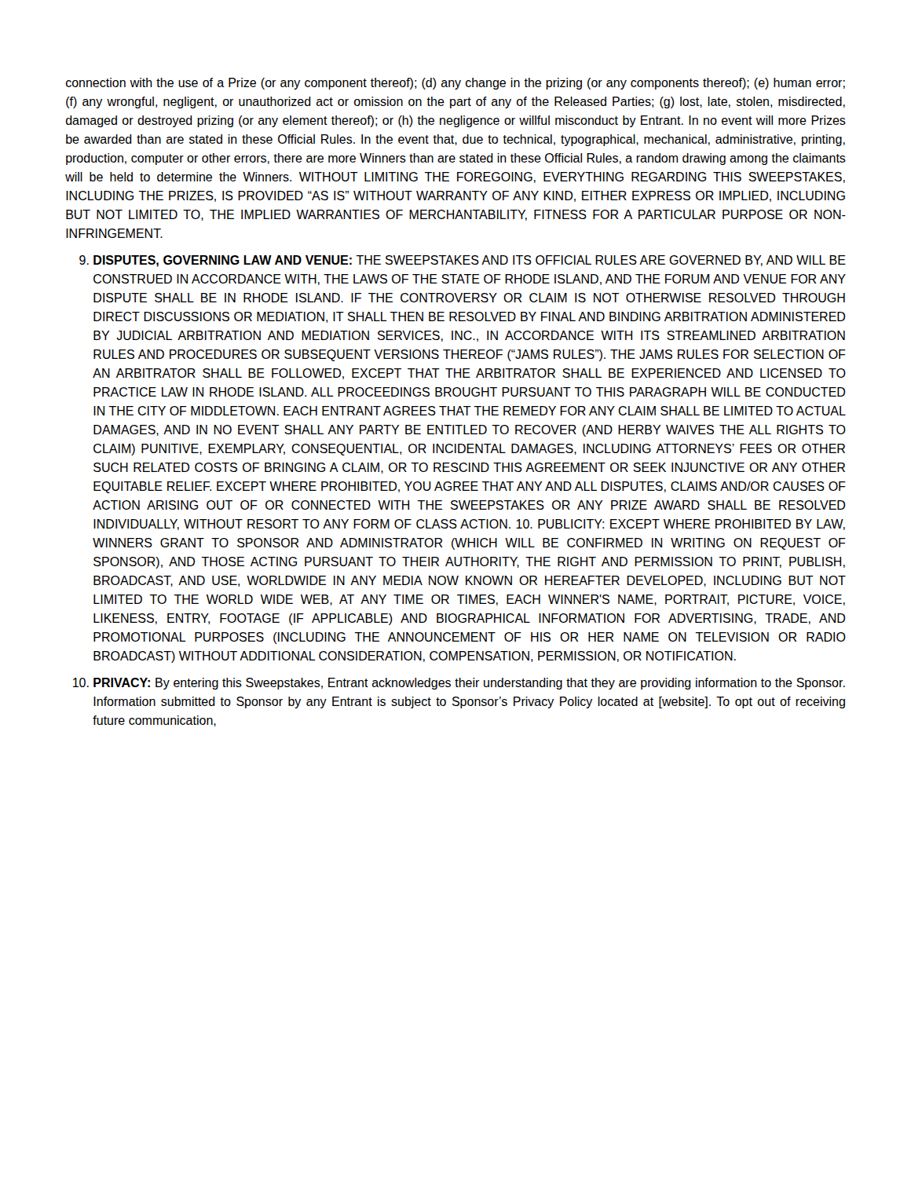connection with the use of a Prize (or any component thereof); (d) any change in the prizing (or any components thereof); (e) human error; (f) any wrongful, negligent, or unauthorized act or omission on the part of any of the Released Parties; (g) lost, late, stolen, misdirected, damaged or destroyed prizing (or any element thereof); or (h) the negligence or willful misconduct by Entrant. In no event will more Prizes be awarded than are stated in these Official Rules. In the event that, due to technical, typographical, mechanical, administrative, printing, production, computer or other errors, there are more Winners than are stated in these Official Rules, a random drawing among the claimants will be held to determine the Winners. WITHOUT LIMITING THE FOREGOING, EVERYTHING REGARDING THIS SWEEPSTAKES, INCLUDING THE PRIZES, IS PROVIDED “AS IS” WITHOUT WARRANTY OF ANY KIND, EITHER EXPRESS OR IMPLIED, INCLUDING BUT NOT LIMITED TO, THE IMPLIED WARRANTIES OF MERCHANTABILITY, FITNESS FOR A PARTICULAR PURPOSE OR NON-INFRINGEMENT.
DISPUTES, GOVERNING LAW AND VENUE: THE SWEEPSTAKES AND ITS OFFICIAL RULES ARE GOVERNED BY, AND WILL BE CONSTRUED IN ACCORDANCE WITH, THE LAWS OF THE STATE OF RHODE ISLAND, AND THE FORUM AND VENUE FOR ANY DISPUTE SHALL BE IN RHODE ISLAND. IF THE CONTROVERSY OR CLAIM IS NOT OTHERWISE RESOLVED THROUGH DIRECT DISCUSSIONS OR MEDIATION, IT SHALL THEN BE RESOLVED BY FINAL AND BINDING ARBITRATION ADMINISTERED BY JUDICIAL ARBITRATION AND MEDIATION SERVICES, INC., IN ACCORDANCE WITH ITS STREAMLINED ARBITRATION RULES AND PROCEDURES OR SUBSEQUENT VERSIONS THEREOF (“JAMS RULES”). THE JAMS RULES FOR SELECTION OF AN ARBITRATOR SHALL BE FOLLOWED, EXCEPT THAT THE ARBITRATOR SHALL BE EXPERIENCED AND LICENSED TO PRACTICE LAW IN RHODE ISLAND. ALL PROCEEDINGS BROUGHT PURSUANT TO THIS PARAGRAPH WILL BE CONDUCTED IN THE CITY OF MIDDLETOWN. EACH ENTRANT AGREES THAT THE REMEDY FOR ANY CLAIM SHALL BE LIMITED TO ACTUAL DAMAGES, AND IN NO EVENT SHALL ANY PARTY BE ENTITLED TO RECOVER (AND HERBY WAIVES THE ALL RIGHTS TO CLAIM) PUNITIVE, EXEMPLARY, CONSEQUENTIAL, OR INCIDENTAL DAMAGES, INCLUDING ATTORNEYS’ FEES OR OTHER SUCH RELATED COSTS OF BRINGING A CLAIM, OR TO RESCIND THIS AGREEMENT OR SEEK INJUNCTIVE OR ANY OTHER EQUITABLE RELIEF. EXCEPT WHERE PROHIBITED, YOU AGREE THAT ANY AND ALL DISPUTES, CLAIMS AND/OR CAUSES OF ACTION ARISING OUT OF OR CONNECTED WITH THE SWEEPSTAKES OR ANY PRIZE AWARD SHALL BE RESOLVED INDIVIDUALLY, WITHOUT RESORT TO ANY FORM OF CLASS ACTION. 10. PUBLICITY: EXCEPT WHERE PROHIBITED BY LAW, WINNERS GRANT TO SPONSOR AND ADMINISTRATOR (WHICH WILL BE CONFIRMED IN WRITING ON REQUEST OF SPONSOR), AND THOSE ACTING PURSUANT TO THEIR AUTHORITY, THE RIGHT AND PERMISSION TO PRINT, PUBLISH, BROADCAST, AND USE, WORLDWIDE IN ANY MEDIA NOW KNOWN OR HEREAFTER DEVELOPED, INCLUDING BUT NOT LIMITED TO THE WORLD WIDE WEB, AT ANY TIME OR TIMES, EACH WINNER'S NAME, PORTRAIT, PICTURE, VOICE, LIKENESS, ENTRY, FOOTAGE (IF APPLICABLE) AND BIOGRAPHICAL INFORMATION FOR ADVERTISING, TRADE, AND PROMOTIONAL PURPOSES (INCLUDING THE ANNOUNCEMENT OF HIS OR HER NAME ON TELEVISION OR RADIO BROADCAST) WITHOUT ADDITIONAL CONSIDERATION, COMPENSATION, PERMISSION, OR NOTIFICATION.
PRIVACY: By entering this Sweepstakes, Entrant acknowledges their understanding that they are providing information to the Sponsor. Information submitted to Sponsor by any Entrant is subject to Sponsor’s Privacy Policy located at [website]. To opt out of receiving future communication,